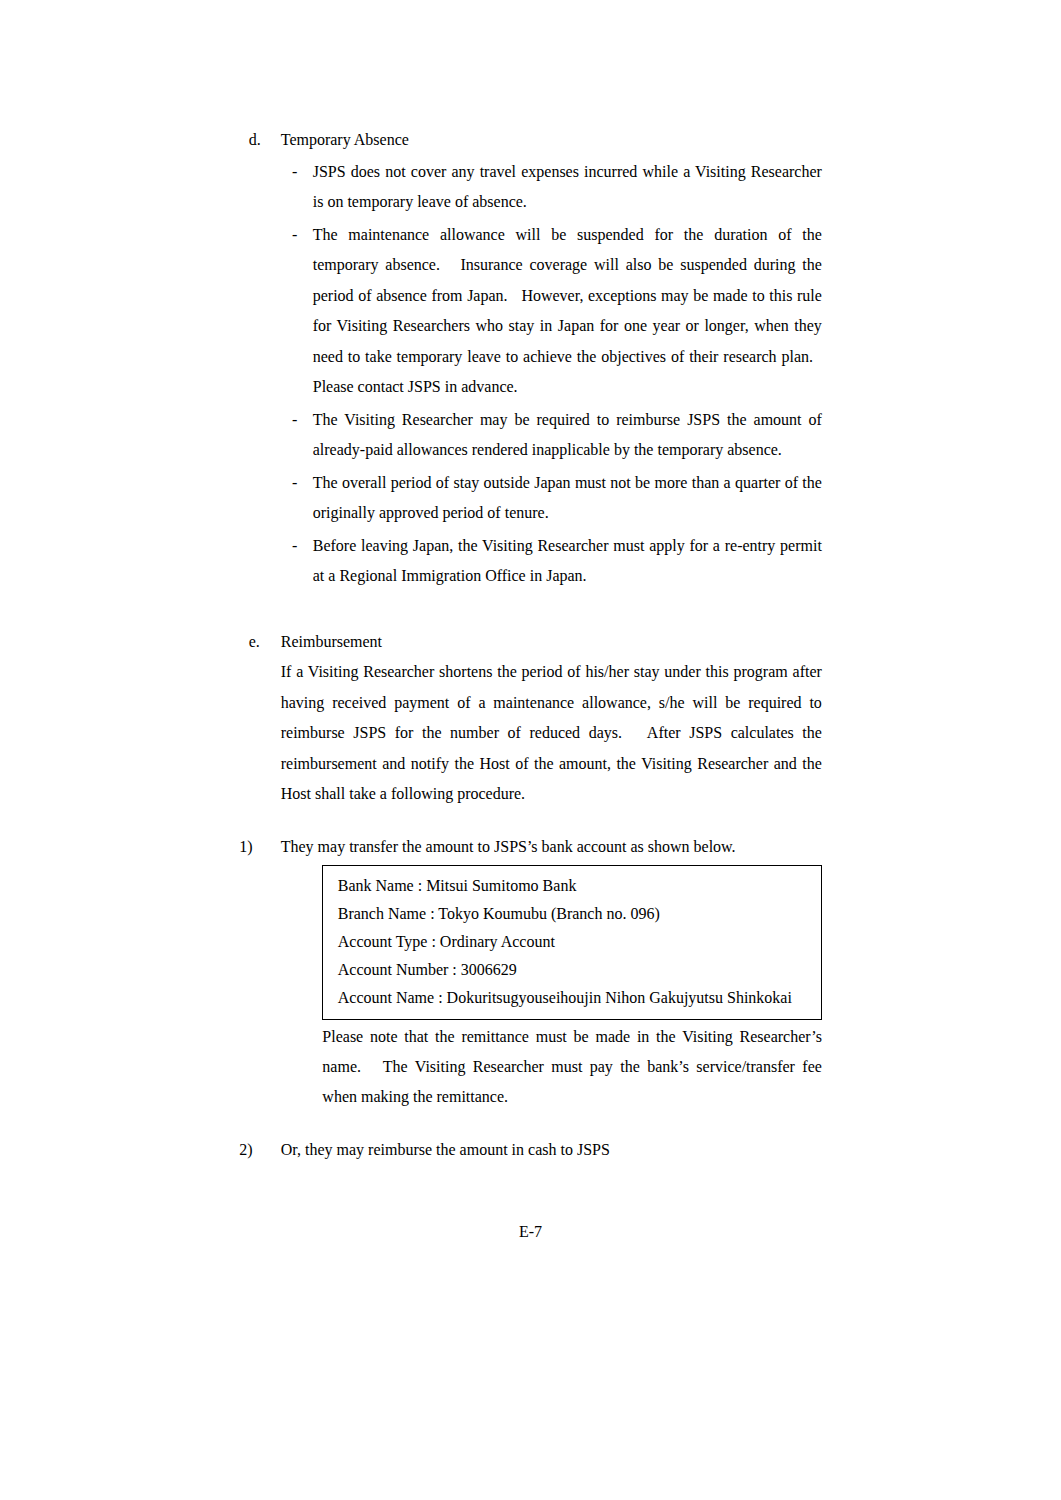d.
Temporary Absence
JSPS does not cover any travel expenses incurred while a Visiting Researcher is on temporary leave of absence.
The maintenance allowance will be suspended for the duration of the temporary absence. Insurance coverage will also be suspended during the period of absence from Japan. However, exceptions may be made to this rule for Visiting Researchers who stay in Japan for one year or longer, when they need to take temporary leave to achieve the objectives of their research plan. Please contact JSPS in advance.
The Visiting Researcher may be required to reimburse JSPS the amount of already-paid allowances rendered inapplicable by the temporary absence.
The overall period of stay outside Japan must not be more than a quarter of the originally approved period of tenure.
Before leaving Japan, the Visiting Researcher must apply for a re-entry permit at a Regional Immigration Office in Japan.
e.
Reimbursement
If a Visiting Researcher shortens the period of his/her stay under this program after having received payment of a maintenance allowance, s/he will be required to reimburse JSPS for the number of reduced days. After JSPS calculates the reimbursement and notify the Host of the amount, the Visiting Researcher and the Host shall take a following procedure.
1) They may transfer the amount to JSPS’s bank account as shown below.
Bank Name : Mitsui Sumitomo Bank
Branch Name : Tokyo Koumubu (Branch no. 096)
Account Type : Ordinary Account
Account Number : 3006629
Account Name : Dokuritsugyouseihoujin Nihon Gakujyutsu Shinkokai
Please note that the remittance must be made in the Visiting Researcher’s name. The Visiting Researcher must pay the bank’s service/transfer fee when making the remittance.
2) Or, they may reimburse the amount in cash to JSPS
E-7